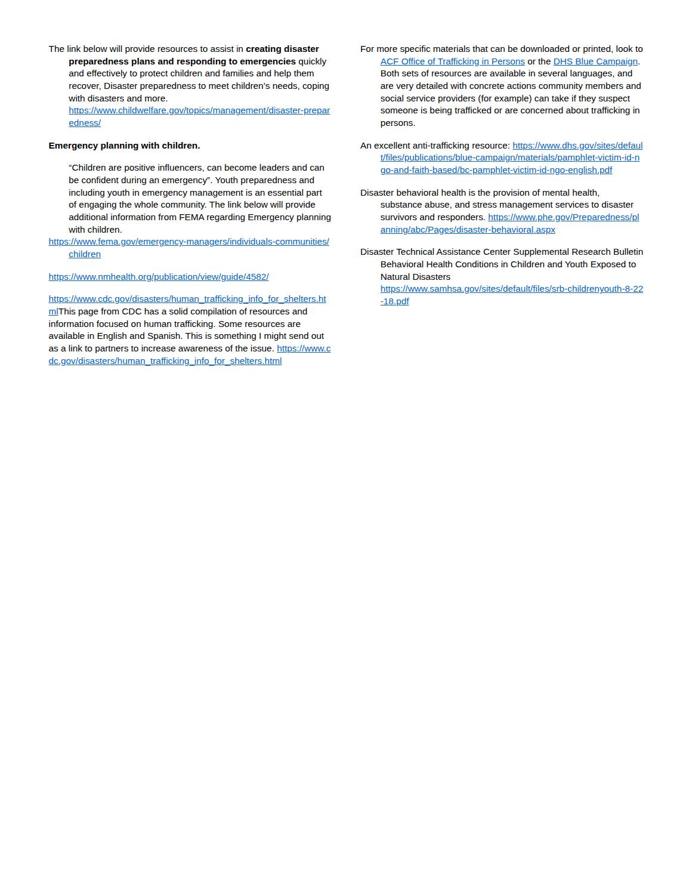The link below will provide resources to assist in creating disaster preparedness plans and responding to emergencies quickly and effectively to protect children and families and help them recover, Disaster preparedness to meet children’s needs, coping with disasters and more.
https://www.childwelfare.gov/topics/management/disaster-preparedness/
Emergency planning with children.
“Children are positive influencers, can become leaders and can be confident during an emergency”. Youth preparedness and including youth in emergency management is an essential part of engaging the whole community. The link below will provide additional information from FEMA regarding Emergency planning with children.
https://www.fema.gov/emergency-managers/individuals-communities/children
https://www.nmhealth.org/publication/view/guide/4582/
https://www.cdc.gov/disasters/human_trafficking_info_for_shelters.html This page from CDC has a solid compilation of resources and information focused on human trafficking. Some resources are available in English and Spanish. This is something I might send out as a link to partners to increase awareness of the issue. https://www.cdc.gov/disasters/human_trafficking_info_for_shelters.html
For more specific materials that can be downloaded or printed, look to ACF Office of Trafficking in Persons or the DHS Blue Campaign. Both sets of resources are available in several languages, and are very detailed with concrete actions community members and social service providers (for example) can take if they suspect someone is being trafficked or are concerned about trafficking in persons.
An excellent anti-trafficking resource: https://www.dhs.gov/sites/default/files/publications/blue-campaign/materials/pamphlet-victim-id-ngo-and-faith-based/bc-pamphlet-victim-id-ngo-english.pdf
Disaster behavioral health is the provision of mental health, substance abuse, and stress management services to disaster survivors and responders. https://www.phe.gov/Preparedness/planning/abc/Pages/disaster-behavioral.aspx
Disaster Technical Assistance Center Supplemental Research Bulletin Behavioral Health Conditions in Children and Youth Exposed to Natural Disasters
https://www.samhsa.gov/sites/default/files/srb-childrenyouth-8-22-18.pdf